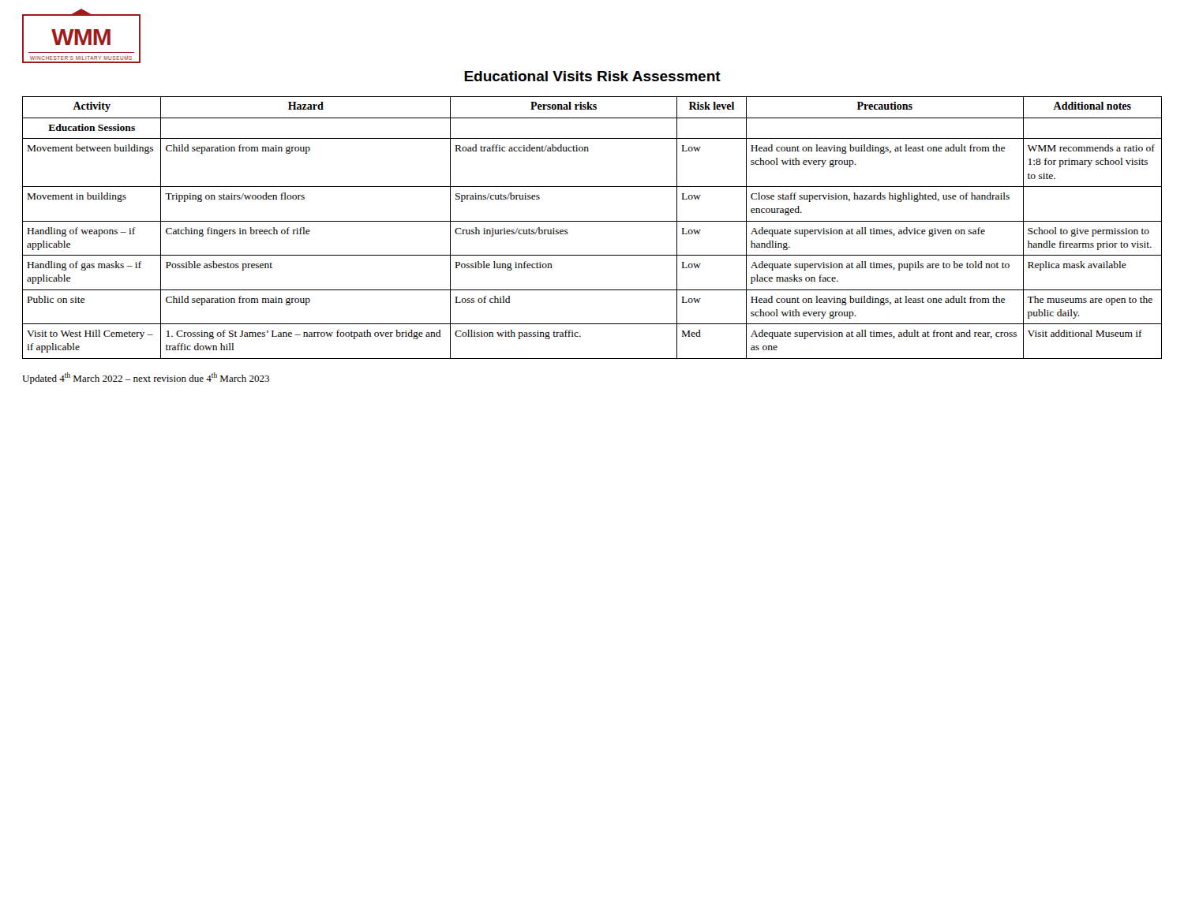WMM
WINCHESTER'S MILITARY MUSEUMS
Educational Visits Risk Assessment
| Activity | Hazard | Personal risks | Risk level | Precautions | Additional notes |
| --- | --- | --- | --- | --- | --- |
| Education Sessions | | | | | |
| Movement between buildings | Child separation from main group | Road traffic accident/abduction | Low | Head count on leaving buildings, at least one adult from the school with every group. | WMM recommends a ratio of 1:8 for primary school visits to site. |
| Movement in buildings | Tripping on stairs/wooden floors | Sprains/cuts/bruises | Low | Close staff supervision, hazards highlighted, use of handrails encouraged. | |
| Handling of weapons – if applicable | Catching fingers in breech of rifle | Crush injuries/cuts/bruises | Low | Adequate supervision at all times, advice given on safe handling. | School to give permission to handle firearms prior to visit. |
| Handling of gas masks – if applicable | Possible asbestos present | Possible lung infection | Low | Adequate supervision at all times, pupils are to be told not to place masks on face. | Replica mask available |
| Public on site | Child separation from main group | Loss of child | Low | Head count on leaving buildings, at least one adult from the school with every group. | The museums are open to the public daily. |
| Visit to West Hill Cemetery – if applicable | 1. Crossing of St James’ Lane – narrow footpath over bridge and traffic down hill | Collision with passing traffic. | Med | Adequate supervision at all times, adult at front and rear, cross as one | Visit additional Museum if |
Updated 4th March 2022 – next revision due 4th March 2023